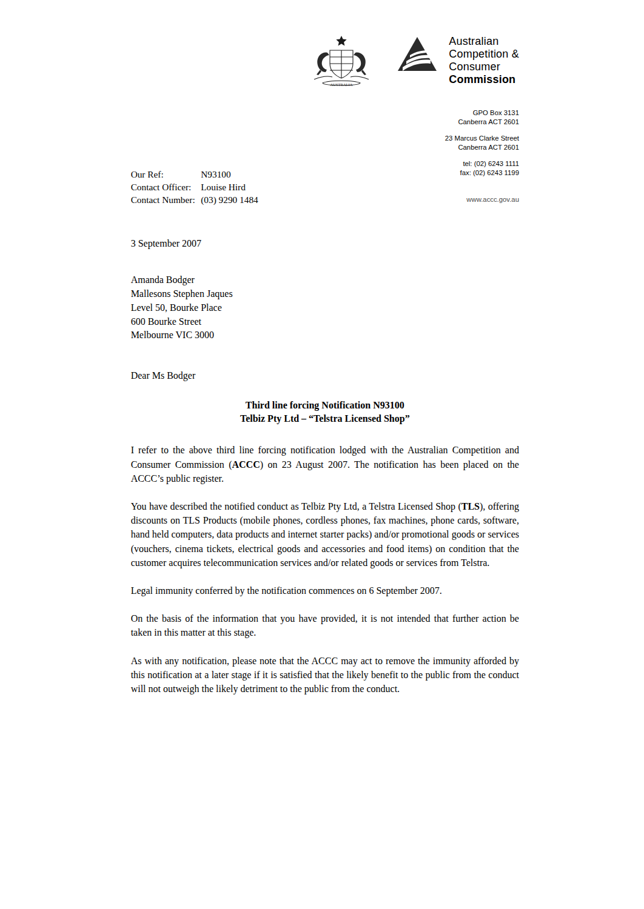AUSTRALIA
Australian
Competition &
Consumer
Commission
GPO Box 3131
Canberra ACT 2601
23 Marcus Clarke Street
Canberra ACT 2601
tel: (02) 6243 1111
fax: (02) 6243 1199
www.accc.gov.au
| Our Ref: | N93100 |
| Contact Officer: | Louise Hird |
| Contact Number: | (03) 9290 1484 |
3 September 2007
Amanda Bodger
Mallesons Stephen Jaques
Level 50, Bourke Place
600 Bourke Street
Melbourne VIC 3000
Dear Ms Bodger
Third line forcing Notification N93100
Telbiz Pty Ltd – “Telstra Licensed Shop”
I refer to the above third line forcing notification lodged with the Australian Competition and Consumer Commission (ACCC) on 23 August 2007. The notification has been placed on the ACCC’s public register.
You have described the notified conduct as Telbiz Pty Ltd, a Telstra Licensed Shop (TLS), offering discounts on TLS Products (mobile phones, cordless phones, fax machines, phone cards, software, hand held computers, data products and internet starter packs) and/or promotional goods or services (vouchers, cinema tickets, electrical goods and accessories and food items) on condition that the customer acquires telecommunication services and/or related goods or services from Telstra.
Legal immunity conferred by the notification commences on 6 September 2007.
On the basis of the information that you have provided, it is not intended that further action be taken in this matter at this stage.
As with any notification, please note that the ACCC may act to remove the immunity afforded by this notification at a later stage if it is satisfied that the likely benefit to the public from the conduct will not outweigh the likely detriment to the public from the conduct.